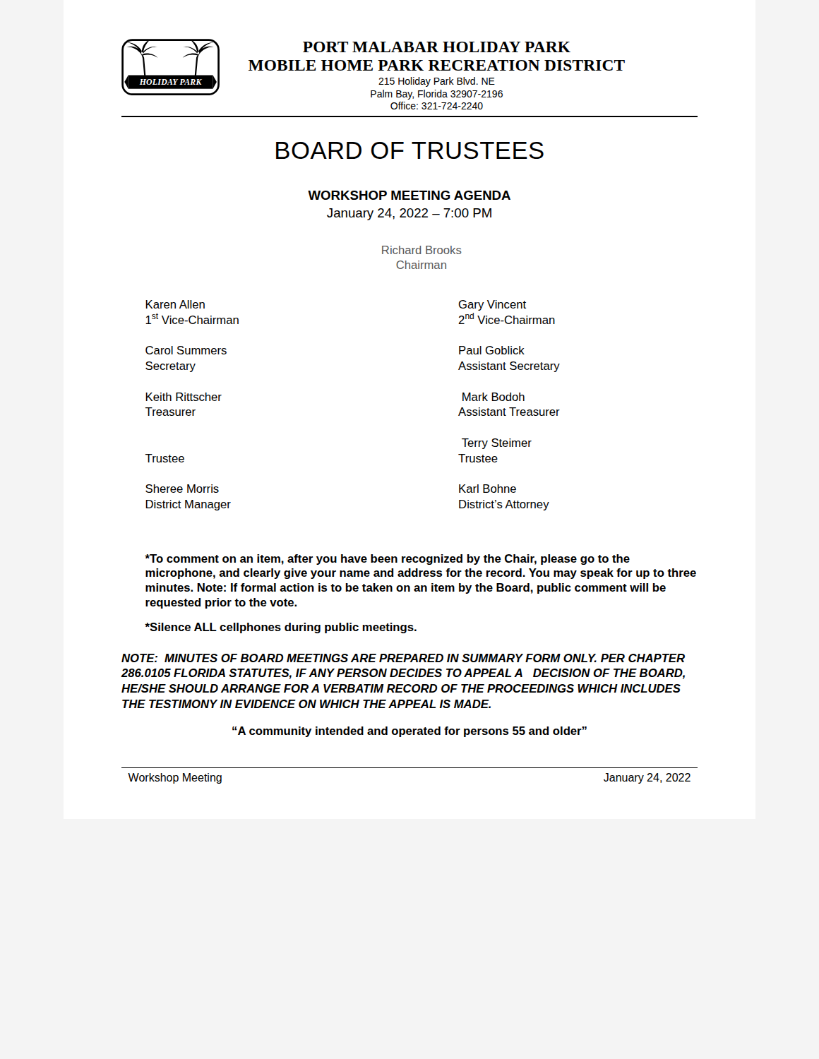HOLIDAY PARK
PORT MALABAR HOLIDAY PARK
MOBILE HOME PARK RECREATION DISTRICT
215 Holiday Park Blvd. NE
Palm Bay, Florida 32907-2196
Office: 321-724-2240
BOARD OF TRUSTEES
WORKSHOP MEETING AGENDA
January 24, 2022 – 7:00 PM
Richard Brooks
Chairman
| Karen Allen 1 st Vice-Chairman | Gary Vincent 2 nd Vice-Chairman |
| Carol Summers Secretary | Paul Goblick Assistant Secretary |
| Keith Rittscher Treasurer | Mark Bodoh Assistant Treasurer |
| Trustee | Terry Steimer Trustee |
| Sheree Morris District Manager | Karl Bohne District’s Attorney |
*To comment on an item, after you have been recognized by the Chair, please go to the microphone, and clearly give your name and address for the record. You may speak for up to three minutes. Note: If formal action is to be taken on an item by the Board, public comment will be requested prior to the vote.
*Silence ALL cellphones during public meetings.
NOTE: MINUTES OF BOARD MEETINGS ARE PREPARED IN SUMMARY FORM ONLY. PER CHAPTER 286.0105 FLORIDA STATUTES, IF ANY PERSON DECIDES TO APPEAL A DECISION OF THE BOARD, HE/SHE SHOULD ARRANGE FOR A VERBATIM RECORD OF THE PROCEEDINGS WHICH INCLUDES THE TESTIMONY IN EVIDENCE ON WHICH THE APPEAL IS MADE.
“A community intended and operated for persons 55 and older”
Workshop Meeting January 24, 2022